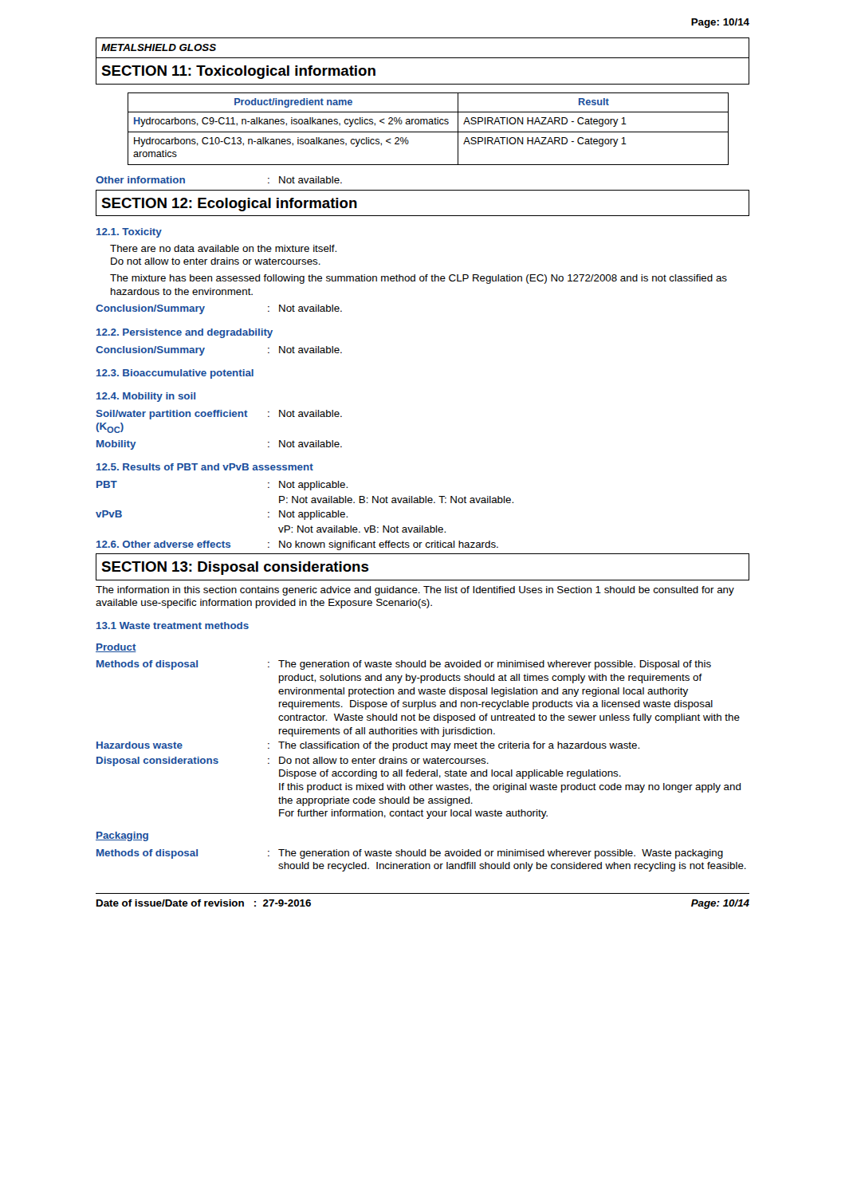Page: 10/14
METALSHIELD GLOSS
SECTION 11: Toxicological information
| Product/ingredient name | Result |
| --- | --- |
| H ydrocarbons, C9-C11, n-alkanes, isoalkanes, cyclics, < 2% aromatics | ASPIRATION HAZARD - Category 1 |
| Hydrocarbons, C10-C13, n-alkanes, isoalkanes, cyclics, < 2% aromatics | ASPIRATION HAZARD - Category 1 |
| Other information | : | Not available. |
SECTION 12: Ecological information
12.1. Toxicity
There are no data available on the mixture itself.
Do not allow to enter drains or watercourses.
The mixture has been assessed following the summation method of the CLP Regulation (EC) No 1272/2008 and is not classified as hazardous to the environment.
| Conclusion/Summary | : | Not available. |
12.2. Persistence and degradability
| Conclusion/Summary | : | Not available. |
12.3. Bioaccumulative potential
12.4. Mobility in soil
| Soil/water partition coefficient (K OC ) | : | Not available. |
| Mobility | : | Not available. |
12.5. Results of PBT and vPvB assessment
| PBT | : | Not applicable. |
| | | P: Not available. B: Not available. T: Not available. |
| vPvB | : | Not applicable. |
| | | vP: Not available. vB: Not available. |
| 12.6. Other adverse effects | : | No known significant effects or critical hazards. |
SECTION 13: Disposal considerations
The information in this section contains generic advice and guidance. The list of Identified Uses in Section 1 should be consulted for any available use-specific information provided in the Exposure Scenario(s).
13.1 Waste treatment methods
Product
| Methods of disposal | : | The generation of waste should be avoided or minimised wherever possible. Disposal of this product, solutions and any by-products should at all times comply with the requirements of environmental protection and waste disposal legislation and any regional local authority requirements. Dispose of surplus and non-recyclable products via a licensed waste disposal contractor. Waste should not be disposed of untreated to the sewer unless fully compliant with the requirements of all authorities with jurisdiction. |
| Hazardous waste | : | The classification of the product may meet the criteria for a hazardous waste. |
| Disposal considerations | : | Do not allow to enter drains or watercourses. Dispose of according to all federal, state and local applicable regulations. If this product is mixed with other wastes, the original waste product code may no longer apply and the appropriate code should be assigned. For further information, contact your local waste authority. |
Packaging
| Methods of disposal | : | The generation of waste should be avoided or minimised wherever possible. Waste packaging should be recycled. Incineration or landfill should only be considered when recycling is not feasible. |
Date of issue/Date of revision : 27-9-2016
Page: 10/14